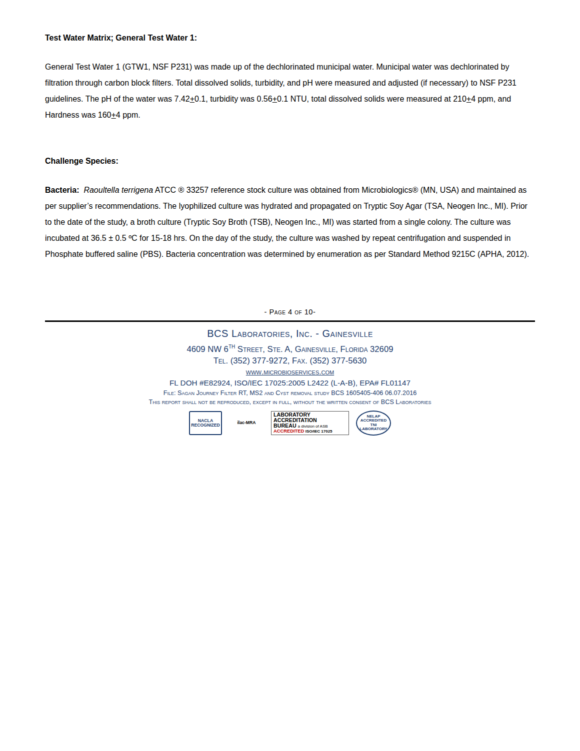Test Water Matrix; General Test Water 1:
General Test Water 1 (GTW1, NSF P231) was made up of the dechlorinated municipal water. Municipal water was dechlorinated by filtration through carbon block filters. Total dissolved solids, turbidity, and pH were measured and adjusted (if necessary) to NSF P231 guidelines. The pH of the water was 7.42+0.1, turbidity was 0.56+0.1 NTU, total dissolved solids were measured at 210+4 ppm, and Hardness was 160+4 ppm.
Challenge Species:
Bacteria: Raoultella terrigena ATCC ® 33257 reference stock culture was obtained from Microbiologics® (MN, USA) and maintained as per supplier’s recommendations. The lyophilized culture was hydrated and propagated on Tryptic Soy Agar (TSA, Neogen Inc., MI). Prior to the date of the study, a broth culture (Tryptic Soy Broth (TSB), Neogen Inc., MI) was started from a single colony. The culture was incubated at 36.5 ± 0.5 ºC for 15-18 hrs. On the day of the study, the culture was washed by repeat centrifugation and suspended in Phosphate buffered saline (PBS). Bacteria concentration was determined by enumeration as per Standard Method 9215C (APHA, 2012).
- Page 4 of 10-
BCS Laboratories, Inc. - Gainesville
4609 NW 6th Street, Ste. A, Gainesville, Florida 32609
Tel. (352) 377-9272, Fax. (352) 377-5630
www.microbioservices.com
FL DOH #E82924, ISO/IEC 17025:2005 L2422 (L-A-B), EPA# FL01147
File: Sagan Journey Filter RT, MS2 and Cyst removal study BCS 1605405-406 06.07.2016
This report shall not be reproduced, except in full, without the written consent of BCS Laboratories
NACLA RECOGNIZED
ilac-MRA
LABORATORY ACCREDITATION BUREAU a division of ASB ACCREDITED ISO/IEC 17025
NELAP ACCREDITED TNI LABORATORY